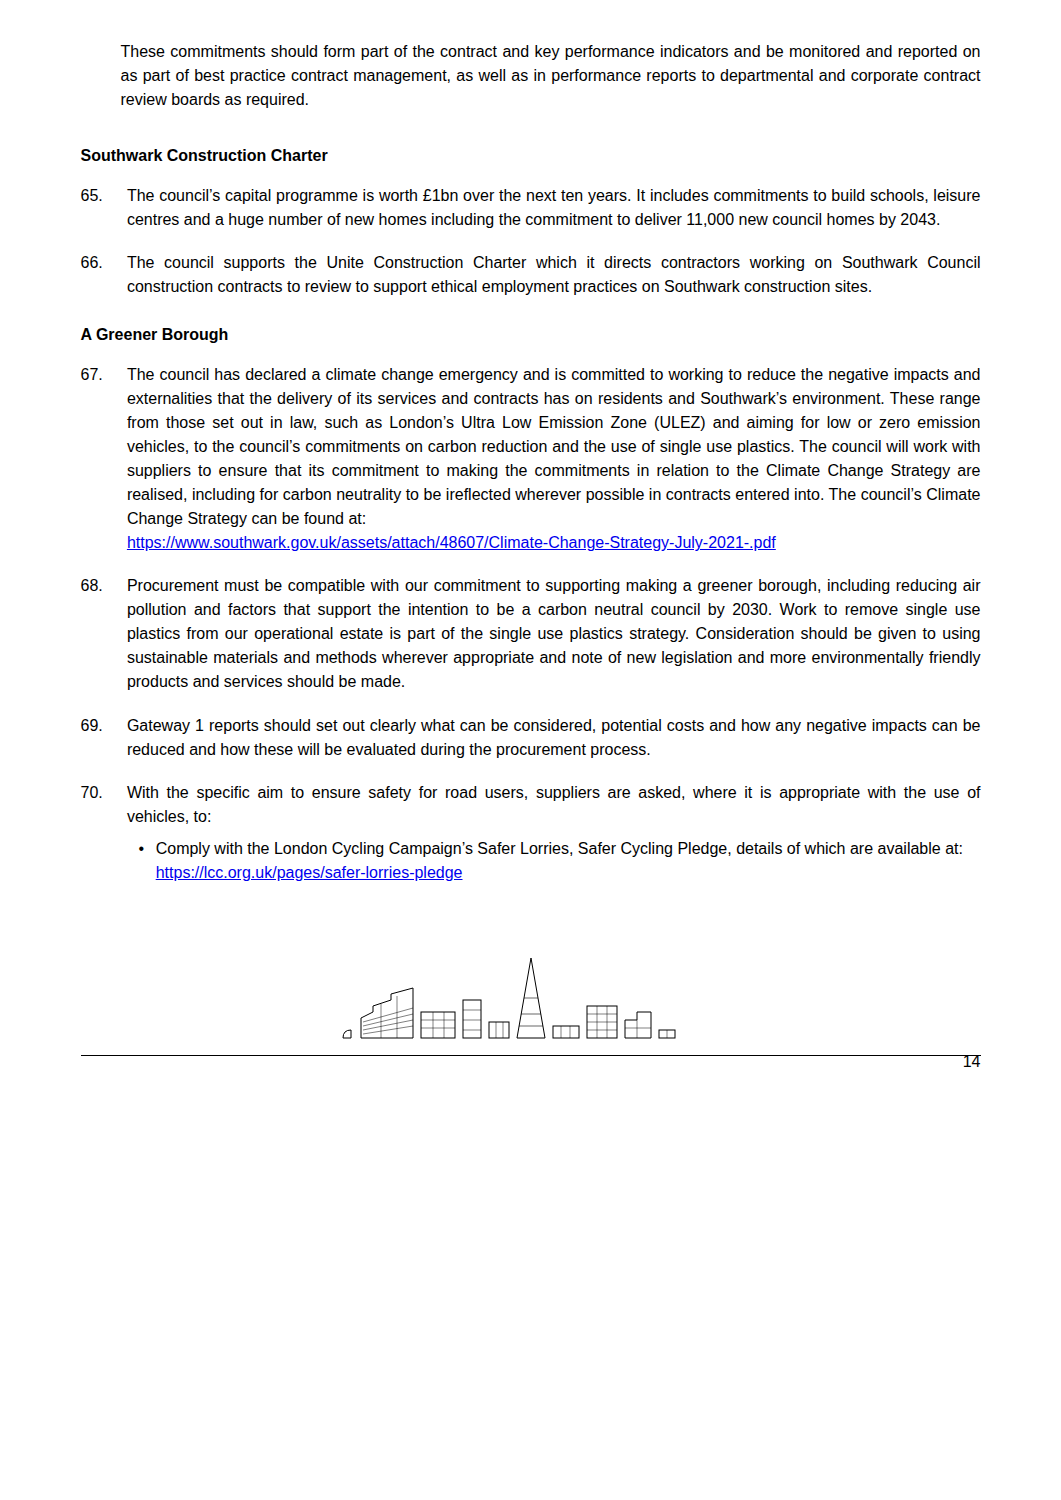These commitments should form part of the contract and key performance indicators and be monitored and reported on as part of best practice contract management, as well as in performance reports to departmental and corporate contract review boards as required.
Southwark Construction Charter
65. The council’s capital programme is worth £1bn over the next ten years. It includes commitments to build schools, leisure centres and a huge number of new homes including the commitment to deliver 11,000 new council homes by 2043.
66. The council supports the Unite Construction Charter which it directs contractors working on Southwark Council construction contracts to review to support ethical employment practices on Southwark construction sites.
A Greener Borough
67. The council has declared a climate change emergency and is committed to working to reduce the negative impacts and externalities that the delivery of its services and contracts has on residents and Southwark’s environment. These range from those set out in law, such as London’s Ultra Low Emission Zone (ULEZ) and aiming for low or zero emission vehicles, to the council’s commitments on carbon reduction and the use of single use plastics. The council will work with suppliers to ensure that its commitment to making the commitments in relation to the Climate Change Strategy are realised, including for carbon neutrality to be ireflected wherever possible in contracts entered into. The council’s Climate Change Strategy can be found at:
https://www.southwark.gov.uk/assets/attach/48607/Climate-Change-Strategy-July-2021-.pdf
68. Procurement must be compatible with our commitment to supporting making a greener borough, including reducing air pollution and factors that support the intention to be a carbon neutral council by 2030. Work to remove single use plastics from our operational estate is part of the single use plastics strategy. Consideration should be given to using sustainable materials and methods wherever appropriate and note of new legislation and more environmentally friendly products and services should be made.
69. Gateway 1 reports should set out clearly what can be considered, potential costs and how any negative impacts can be reduced and how these will be evaluated during the procurement process.
70. With the specific aim to ensure safety for road users, suppliers are asked, where it is appropriate with the use of vehicles, to:
• Comply with the London Cycling Campaign’s Safer Lorries, Safer Cycling Pledge, details of which are available at:
https://lcc.org.uk/pages/safer-lorries-pledge
14